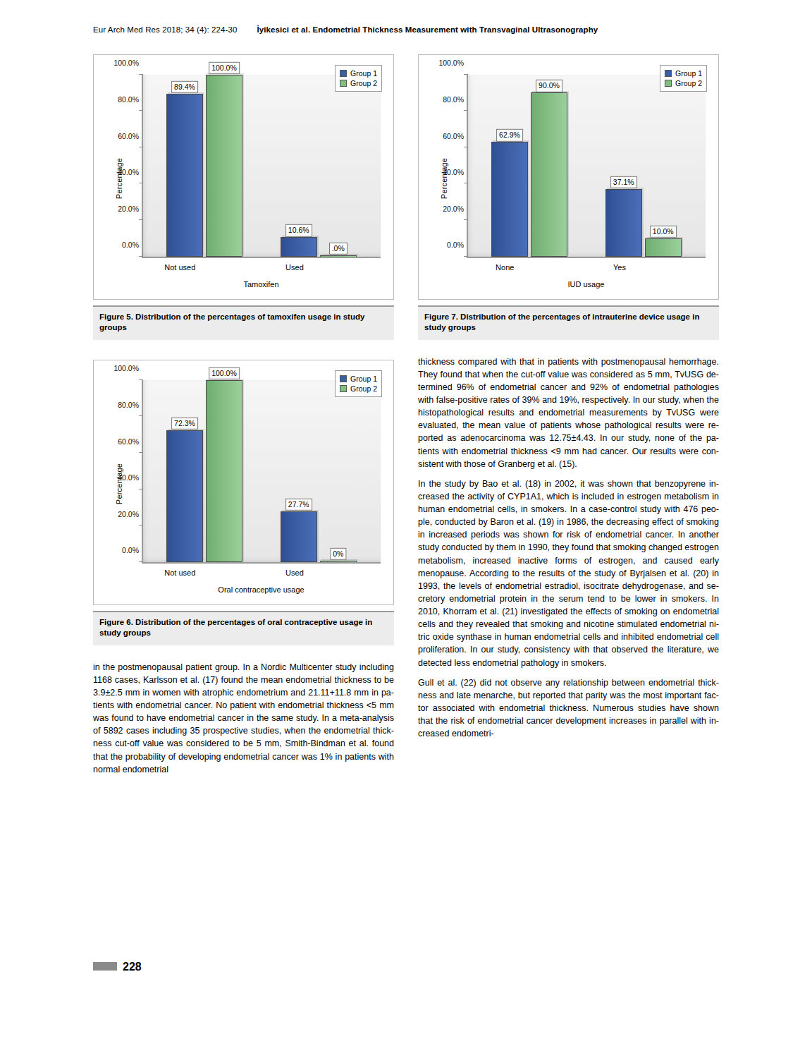Eur Arch Med Res 2018; 34 (4): 224-30
İyikesici et al. Endometrial Thickness Measurement with Transvaginal Ultrasonography
Group 1
Group 2
Percentage
100.0% 80.0% 60.0% 40.0% 20.0% 0.0%
89.4%
100.0%
10.6%
.0%
Not used Used
Tamoxifen
Figure 5. Distribution of the percentages of tamoxifen usage in study groups
Group 1
Group 2
Percentage
100.0% 80.0% 60.0% 40.0% 20.0% 0.0%
72.3%
100.0%
27.7%
0%
Not used Used
Oral contraceptive usage
Figure 6. Distribution of the percentages of oral contraceptive usage in study groups
in the postmenopausal patient group. In a Nordic Multicenter study including 1168 cases, Karlsson et al. (17) found the mean endometrial thickness to be 3.9±2.5 mm in women with atrophic endometrium and 21.11+11.8 mm in patients with endometrial cancer. No patient with endometrial thickness <5 mm was found to have endometrial cancer in the same study. In a meta-analysis of 5892 cases including 35 prospective studies, when the endometrial thickness cut-off value was considered to be 5 mm, Smith-Bindman et al. found that the probability of developing endometrial cancer was 1% in patients with normal endometrial
Group 1
Group 2
Percentage
100.0% 80.0% 60.0% 40.0% 20.0% 0.0%
62.9%
90.0%
37.1%
10.0%
None Yes
IUD usage
Figure 7. Distribution of the percentages of intrauterine device usage in study groups
thickness compared with that in patients with postmenopausal hemorrhage. They found that when the cut-off value was considered as 5 mm, TvUSG determined 96% of endometrial cancer and 92% of endometrial pathologies with false-positive rates of 39% and 19%, respectively. In our study, when the histopathological results and endometrial measurements by TvUSG were evaluated, the mean value of patients whose pathological results were reported as adenocarcinoma was 12.75±4.43. In our study, none of the patients with endometrial thickness <9 mm had cancer. Our results were consistent with those of Granberg et al. (15).
In the study by Bao et al. (18) in 2002, it was shown that benzopyrene increased the activity of CYP1A1, which is included in estrogen metabolism in human endometrial cells, in smokers. In a case-control study with 476 people, conducted by Baron et al. (19) in 1986, the decreasing effect of smoking in increased periods was shown for risk of endometrial cancer. In another study conducted by them in 1990, they found that smoking changed estrogen metabolism, increased inactive forms of estrogen, and caused early menopause. According to the results of the study of Byrjalsen et al. (20) in 1993, the levels of endometrial estradiol, isocitrate dehydrogenase, and secretory endometrial protein in the serum tend to be lower in smokers. In 2010, Khorram et al. (21) investigated the effects of smoking on endometrial cells and they revealed that smoking and nicotine stimulated endometrial nitric oxide synthase in human endometrial cells and inhibited endometrial cell proliferation. In our study, consistency with that observed the literature, we detected less endometrial pathology in smokers.
Gull et al. (22) did not observe any relationship between endometrial thickness and late menarche, but reported that parity was the most important factor associated with endometrial thickness. Numerous studies have shown that the risk of endometrial cancer development increases in parallel with increased endometri-
228